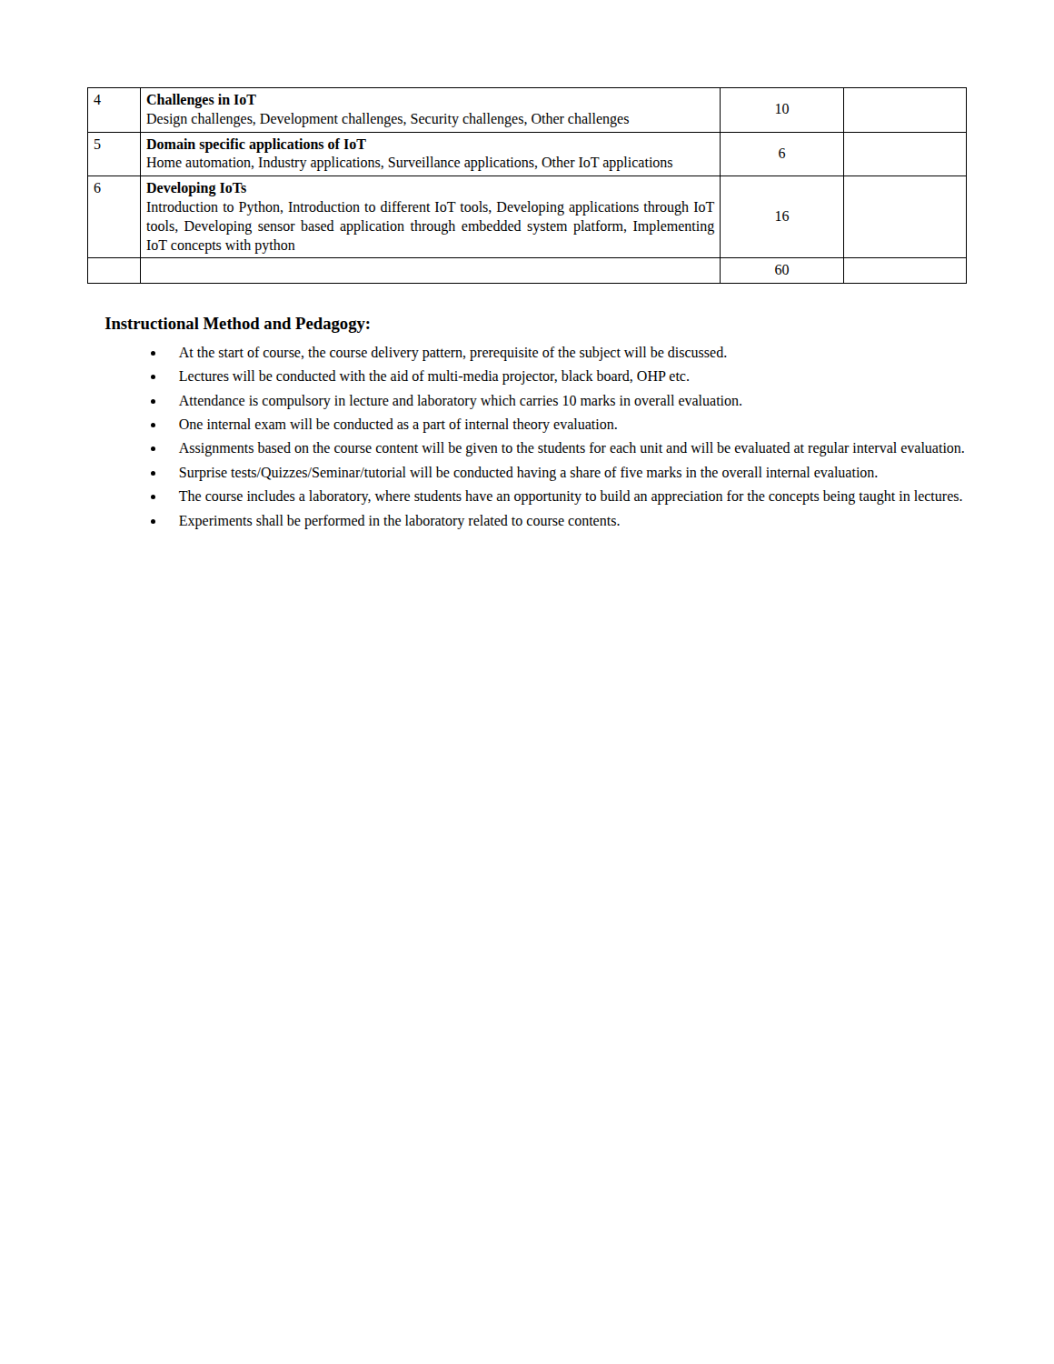| 4 | Challenges in IoT Design challenges, Development challenges, Security challenges, Other challenges | 10 | |
| 5 | Domain specific applications of IoT Home automation, Industry applications, Surveillance applications, Other IoT applications | 6 | |
| 6 | Developing IoTs Introduction to Python, Introduction to different IoT tools, Developing applications through IoT tools, Developing sensor based application through embedded system platform, Implementing IoT concepts with python | 16 | |
| | | 60 | |
Instructional Method and Pedagogy:
At the start of course, the course delivery pattern, prerequisite of the subject will be discussed.
Lectures will be conducted with the aid of multi-media projector, black board, OHP etc.
Attendance is compulsory in lecture and laboratory which carries 10 marks in overall evaluation.
One internal exam will be conducted as a part of internal theory evaluation.
Assignments based on the course content will be given to the students for each unit and will be evaluated at regular interval evaluation.
Surprise tests/Quizzes/Seminar/tutorial will be conducted having a share of five marks in the overall internal evaluation.
The course includes a laboratory, where students have an opportunity to build an appreciation for the concepts being taught in lectures.
Experiments shall be performed in the laboratory related to course contents.